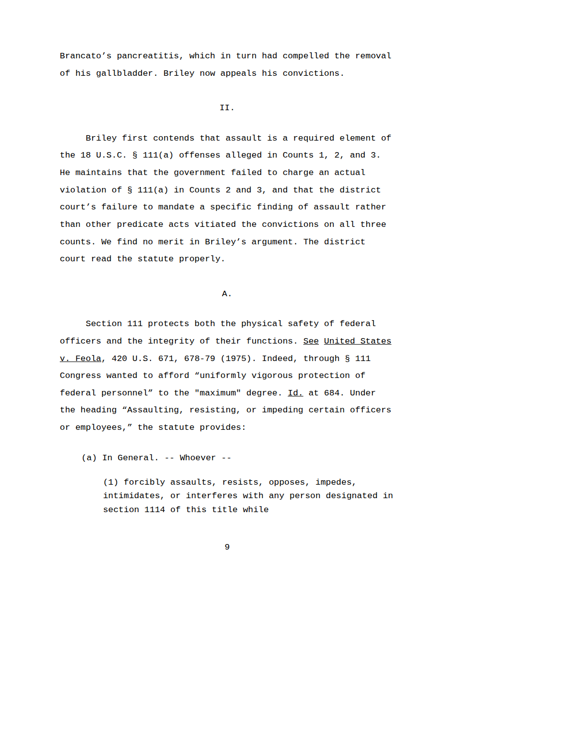Brancato’s pancreatitis, which in turn had compelled the removal of his gallbladder. Briley now appeals his convictions.
II.
Briley first contends that assault is a required element of the 18 U.S.C. § 111(a) offenses alleged in Counts 1, 2, and 3. He maintains that the government failed to charge an actual violation of § 111(a) in Counts 2 and 3, and that the district court’s failure to mandate a specific finding of assault rather than other predicate acts vitiated the convictions on all three counts. We find no merit in Briley’s argument. The district court read the statute properly.
A.
Section 111 protects both the physical safety of federal officers and the integrity of their functions. See United States v. Feola, 420 U.S. 671, 678-79 (1975). Indeed, through § 111 Congress wanted to afford “uniformly vigorous protection of federal personnel” to the "maximum" degree. Id. at 684. Under the heading “Assaulting, resisting, or impeding certain officers or employees,” the statute provides:
(a) In General. -- Whoever --
(1) forcibly assaults, resists, opposes, impedes, intimidates, or interferes with any person designated in section 1114 of this title while
9